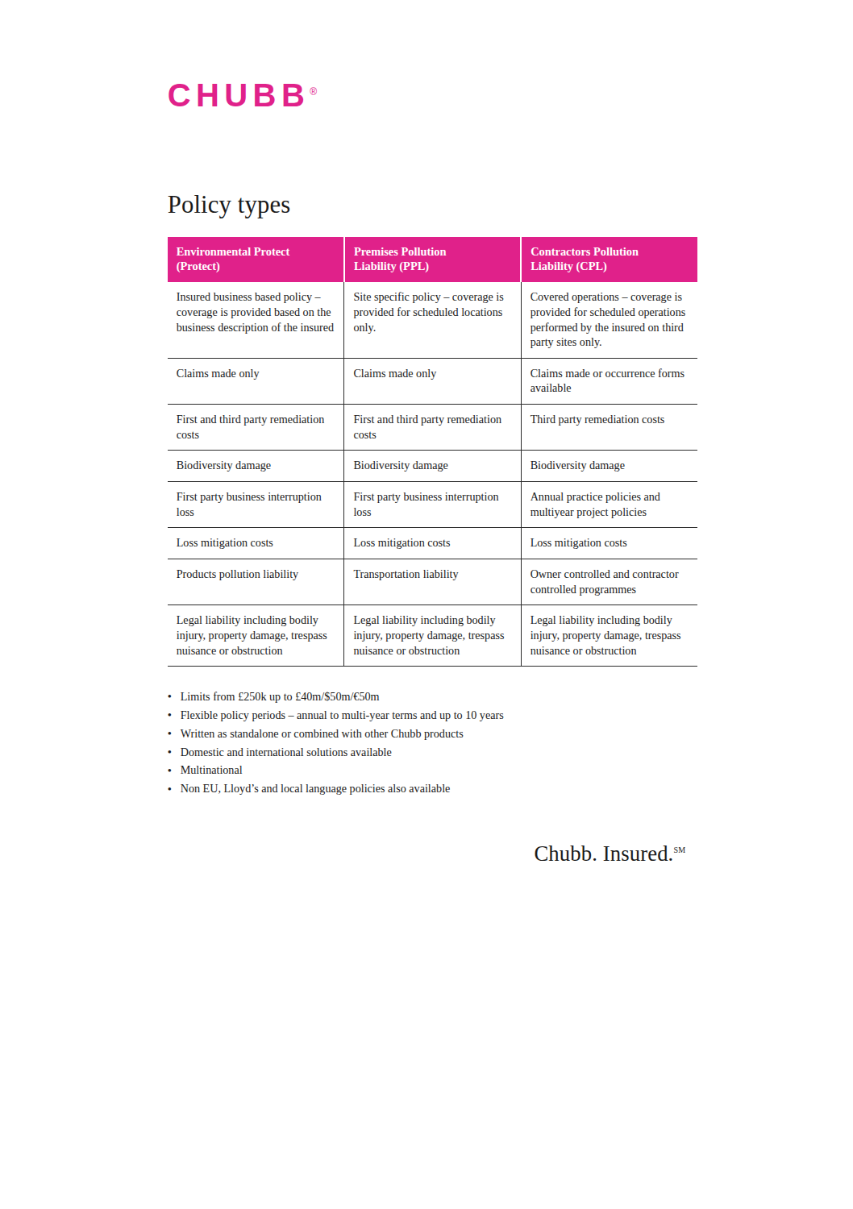CHUBB®
Policy types
| Environmental Protect (Protect) | Premises Pollution Liability (PPL) | Contractors Pollution Liability (CPL) |
| --- | --- | --- |
| Insured business based policy – coverage is provided based on the business description of the insured | Site specific policy – coverage is provided for scheduled locations only. | Covered operations – coverage is provided for scheduled operations performed by the insured on third party sites only. |
| Claims made only | Claims made only | Claims made or occurrence forms available |
| First and third party remediation costs | First and third party remediation costs | Third party remediation costs |
| Biodiversity damage | Biodiversity damage | Biodiversity damage |
| First party business interruption loss | First party business interruption loss | Annual practice policies and multiyear project policies |
| Loss mitigation costs | Loss mitigation costs | Loss mitigation costs |
| Products pollution liability | Transportation liability | Owner controlled and contractor controlled programmes |
| Legal liability including bodily injury, property damage, trespass nuisance or obstruction | Legal liability including bodily injury, property damage, trespass nuisance or obstruction | Legal liability including bodily injury, property damage, trespass nuisance or obstruction |
Limits from £250k up to £40m/$50m/€50m
Flexible policy periods – annual to multi-year terms and up to 10 years
Written as standalone or combined with other Chubb products
Domestic and international solutions available
Multinational
Non EU, Lloyd’s and local language policies also available
Chubb. Insured.SM